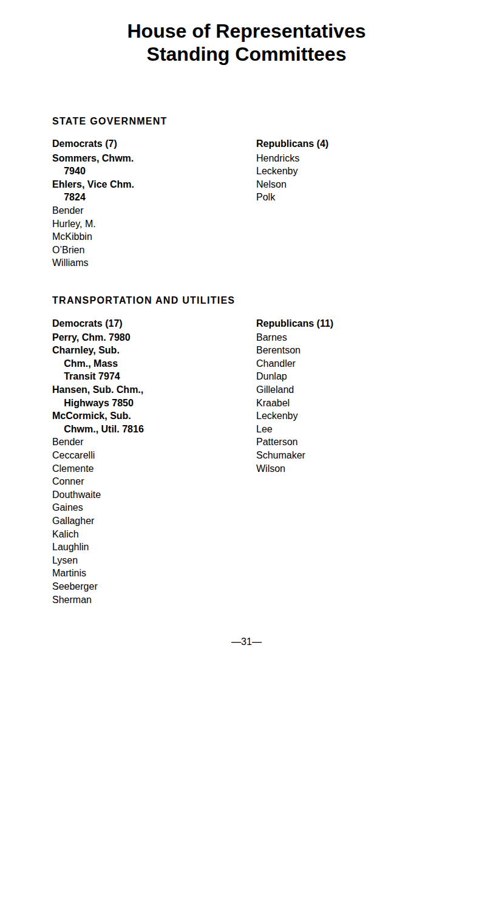House of Representatives
Standing Committees
STATE GOVERNMENT
Democrats (7)
Sommers, Chwm.7940
Ehlers, Vice Chm.7824
Bender
Hurley, M.
McKibbin
O’Brien
Williams
Republicans (4)
Hendricks
Leckenby
Nelson
Polk
TRANSPORTATION AND UTILITIES
Democrats (17)
Perry, Chm. 7980
Charnley, Sub.Chm., Mass Transit 7974
Hansen, Sub. Chm.,Highways 7850
McCormick, Sub.Chwm., Util. 7816
Bender
Ceccarelli
Clemente
Conner
Douthwaite
Gaines
Gallagher
Kalich
Laughlin
Lysen
Martinis
Seeberger
Sherman
Republicans (11)
Barnes
Berentson
Chandler
Dunlap
Gilleland
Kraabel
Leckenby
Lee
Patterson
Schumaker
Wilson
—31—